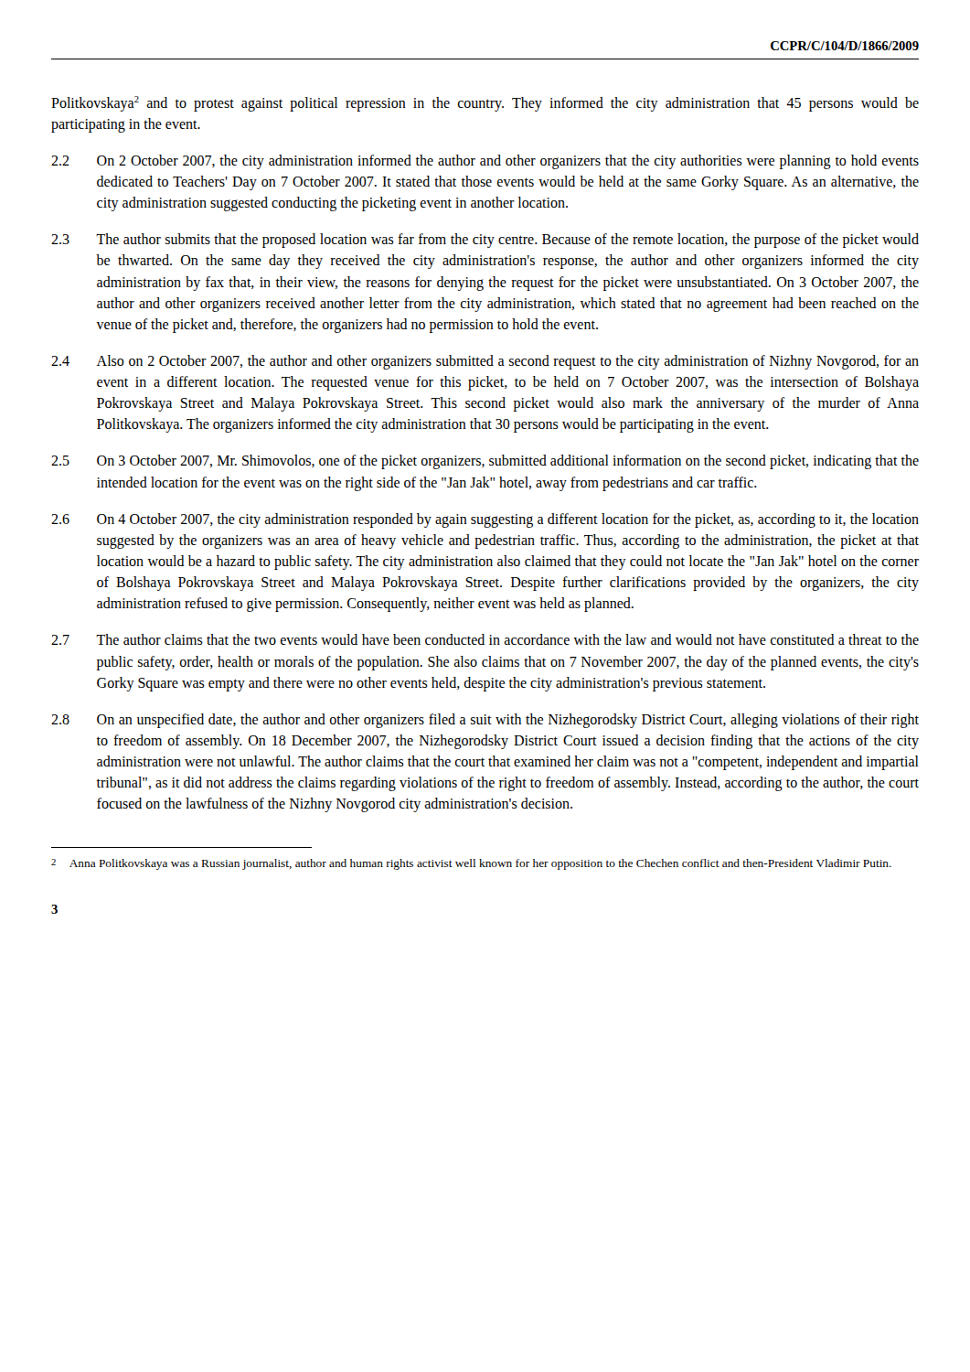CCPR/C/104/D/1866/2009
Politkovskaya2 and to protest against political repression in the country. They informed the city administration that 45 persons would be participating in the event.
2.2
On 2 October 2007, the city administration informed the author and other organizers that the city authorities were planning to hold events dedicated to Teachers' Day on 7 October 2007. It stated that those events would be held at the same Gorky Square. As an alternative, the city administration suggested conducting the picketing event in another location.
2.3
The author submits that the proposed location was far from the city centre. Because of the remote location, the purpose of the picket would be thwarted. On the same day they received the city administration's response, the author and other organizers informed the city administration by fax that, in their view, the reasons for denying the request for the picket were unsubstantiated. On 3 October 2007, the author and other organizers received another letter from the city administration, which stated that no agreement had been reached on the venue of the picket and, therefore, the organizers had no permission to hold the event.
2.4
Also on 2 October 2007, the author and other organizers submitted a second request to the city administration of Nizhny Novgorod, for an event in a different location. The requested venue for this picket, to be held on 7 October 2007, was the intersection of Bolshaya Pokrovskaya Street and Malaya Pokrovskaya Street. This second picket would also mark the anniversary of the murder of Anna Politkovskaya. The organizers informed the city administration that 30 persons would be participating in the event.
2.5
On 3 October 2007, Mr. Shimovolos, one of the picket organizers, submitted additional information on the second picket, indicating that the intended location for the event was on the right side of the "Jan Jak" hotel, away from pedestrians and car traffic.
2.6
On 4 October 2007, the city administration responded by again suggesting a different location for the picket, as, according to it, the location suggested by the organizers was an area of heavy vehicle and pedestrian traffic. Thus, according to the administration, the picket at that location would be a hazard to public safety. The city administration also claimed that they could not locate the "Jan Jak" hotel on the corner of Bolshaya Pokrovskaya Street and Malaya Pokrovskaya Street. Despite further clarifications provided by the organizers, the city administration refused to give permission. Consequently, neither event was held as planned.
2.7
The author claims that the two events would have been conducted in accordance with the law and would not have constituted a threat to the public safety, order, health or morals of the population. She also claims that on 7 November 2007, the day of the planned events, the city's Gorky Square was empty and there were no other events held, despite the city administration's previous statement.
2.8
On an unspecified date, the author and other organizers filed a suit with the Nizhegorodsky District Court, alleging violations of their right to freedom of assembly. On 18 December 2007, the Nizhegorodsky District Court issued a decision finding that the actions of the city administration were not unlawful. The author claims that the court that examined her claim was not a "competent, independent and impartial tribunal", as it did not address the claims regarding violations of the right to freedom of assembly. Instead, according to the author, the court focused on the lawfulness of the Nizhny Novgorod city administration's decision.
2
Anna Politkovskaya was a Russian journalist, author and human rights activist well known for her opposition to the Chechen conflict and then-President Vladimir Putin.
3